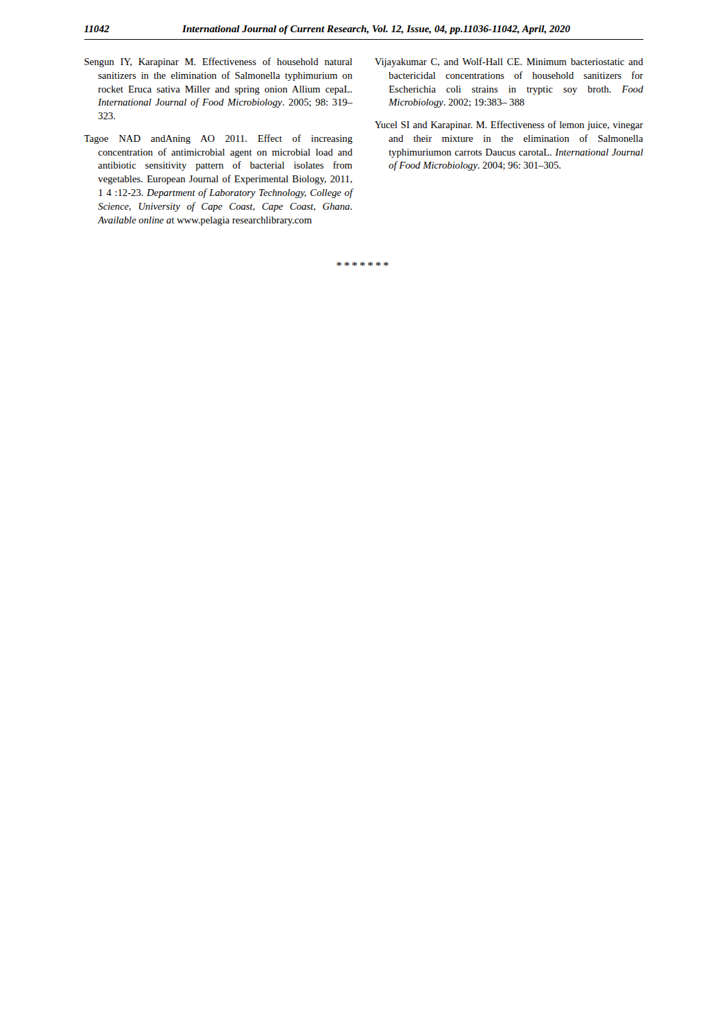11042 International Journal of Current Research, Vol. 12, Issue, 04, pp.11036-11042, April, 2020
Sengun IY, Karapinar M. Effectiveness of household natural sanitizers in the elimination of Salmonella typhimurium on rocket Eruca sativa Miller and spring onion Allium cepaL. International Journal of Food Microbiology. 2005; 98: 319–323.
Tagoe NAD andAning AO 2011. Effect of increasing concentration of antimicrobial agent on microbial load and antibiotic sensitivity pattern of bacterial isolates from vegetables. European Journal of Experimental Biology, 2011, 1 4 :12-23. Department of Laboratory Technology, College of Science, University of Cape Coast, Cape Coast, Ghana. Available online at www.pelagia researchlibrary.com
Vijayakumar C, and Wolf-Hall CE. Minimum bacteriostatic and bactericidal concentrations of household sanitizers for Escherichia coli strains in tryptic soy broth. Food Microbiology. 2002; 19:383– 388
Yucel SI and Karapinar. M. Effectiveness of lemon juice, vinegar and their mixture in the elimination of Salmonella typhimuriumon carrots Daucus carotaL. International Journal of Food Microbiology. 2004; 96: 301–305.
*******